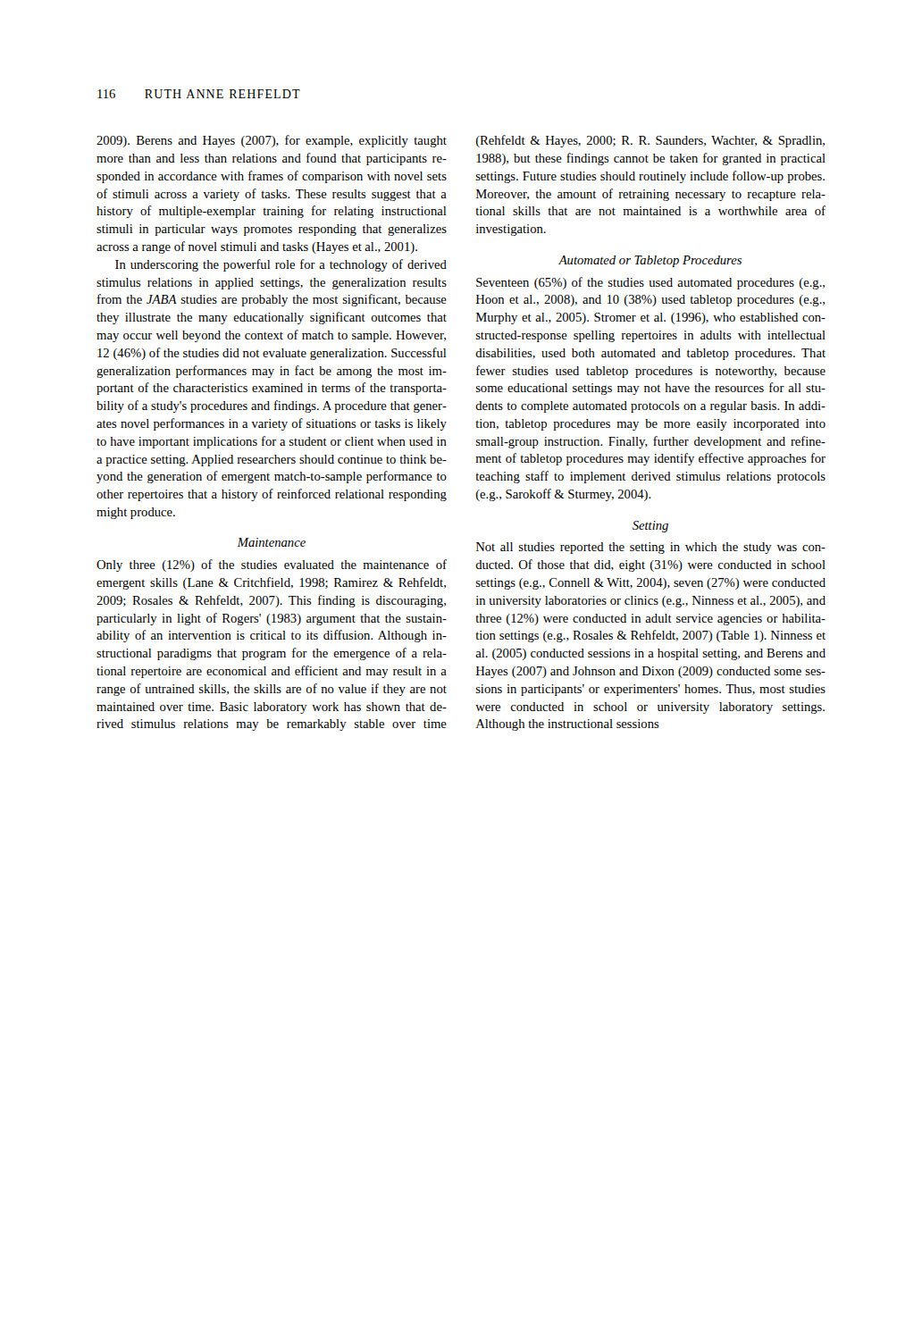116 RUTH ANNE REHFELDT
2009). Berens and Hayes (2007), for example, explicitly taught more than and less than relations and found that participants responded in accordance with frames of comparison with novel sets of stimuli across a variety of tasks. These results suggest that a history of multiple-exemplar training for relating instructional stimuli in particular ways promotes responding that generalizes across a range of novel stimuli and tasks (Hayes et al., 2001).
In underscoring the powerful role for a technology of derived stimulus relations in applied settings, the generalization results from the JABA studies are probably the most significant, because they illustrate the many educationally significant outcomes that may occur well beyond the context of match to sample. However, 12 (46%) of the studies did not evaluate generalization. Successful generalization performances may in fact be among the most important of the characteristics examined in terms of the transportability of a study's procedures and findings. A procedure that generates novel performances in a variety of situations or tasks is likely to have important implications for a student or client when used in a practice setting. Applied researchers should continue to think beyond the generation of emergent match-to-sample performance to other repertoires that a history of reinforced relational responding might produce.
Maintenance
Only three (12%) of the studies evaluated the maintenance of emergent skills (Lane & Critchfield, 1998; Ramirez & Rehfeldt, 2009; Rosales & Rehfeldt, 2007). This finding is discouraging, particularly in light of Rogers' (1983) argument that the sustainability of an intervention is critical to its diffusion. Although instructional paradigms that program for the emergence of a relational repertoire are economical and efficient and may result in a range of untrained skills, the skills are of no value if they are not maintained over time. Basic laboratory work has shown that derived stimulus relations may be remarkably stable over time (Rehfeldt & Hayes, 2000; R. R. Saunders, Wachter, & Spradlin, 1988), but these findings cannot be taken for granted in practical settings. Future studies should routinely include follow-up probes. Moreover, the amount of retraining necessary to recapture relational skills that are not maintained is a worthwhile area of investigation.
Automated or Tabletop Procedures
Seventeen (65%) of the studies used automated procedures (e.g., Hoon et al., 2008), and 10 (38%) used tabletop procedures (e.g., Murphy et al., 2005). Stromer et al. (1996), who established constructed-response spelling repertoires in adults with intellectual disabilities, used both automated and tabletop procedures. That fewer studies used tabletop procedures is noteworthy, because some educational settings may not have the resources for all students to complete automated protocols on a regular basis. In addition, tabletop procedures may be more easily incorporated into small-group instruction. Finally, further development and refinement of tabletop procedures may identify effective approaches for teaching staff to implement derived stimulus relations protocols (e.g., Sarokoff & Sturmey, 2004).
Setting
Not all studies reported the setting in which the study was conducted. Of those that did, eight (31%) were conducted in school settings (e.g., Connell & Witt, 2004), seven (27%) were conducted in university laboratories or clinics (e.g., Ninness et al., 2005), and three (12%) were conducted in adult service agencies or habilitation settings (e.g., Rosales & Rehfeldt, 2007) (Table 1). Ninness et al. (2005) conducted sessions in a hospital setting, and Berens and Hayes (2007) and Johnson and Dixon (2009) conducted some sessions in participants' or experimenters' homes. Thus, most studies were conducted in school or university laboratory settings. Although the instructional sessions